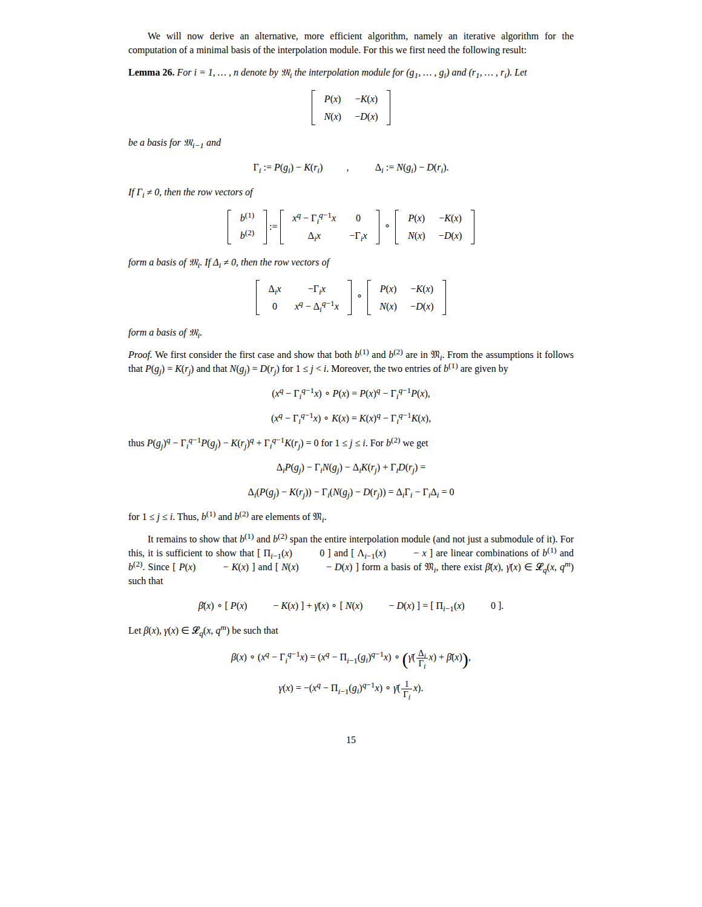We will now derive an alternative, more efficient algorithm, namely an iterative algorithm for the computation of a minimal basis of the interpolation module. For this we first need the following result:
Lemma 26. For i = 1, … , n denote by 𝔐i the interpolation module for (g1, … , gi) and (r1, … , ri). Let
| P ( x ) | − K ( x ) |
| N ( x ) | − D ( x ) |
be a basis for 𝔐i−1 and
Γi := P(gi) − K(ri) , Δi := N(gi) − D(ri).
If Γi ≠ 0, then the row vectors of
| b (1) |
| b (2) |
:=
| x q − Γ i q −1 x | 0 |
| Δ i x | −Γ i x |
∘
| P ( x ) | − K ( x ) |
| N ( x ) | − D ( x ) |
form a basis of 𝔐i. If Δi ≠ 0, then the row vectors of
| Δ i x | −Γ i x |
| 0 | x q − Δ i q −1 x |
∘
| P ( x ) | − K ( x ) |
| N ( x ) | − D ( x ) |
form a basis of 𝔐i.
Proof. We first consider the first case and show that both b(1) and b(2) are in 𝔐i. From the assumptions it follows that P(gj) = K(rj) and that N(gj) = D(rj) for 1 ≤ j < i. Moreover, the two entries of b(1) are given by
(xq − Γiq−1x) ∘ P(x) = P(x)q − Γiq−1P(x),
(xq − Γiq−1x) ∘ K(x) = K(x)q − Γiq−1K(x),
thus P(gj)q − Γiq−1P(gj) − K(rj)q + Γiq−1K(rj) = 0 for 1 ≤ j ≤ i. For b(2) we get
ΔiP(gj) − ΓiN(gj) − ΔiK(rj) + ΓiD(rj) =
Δi(P(gj) − K(rj)) − Γi(N(gj) − D(rj)) = ΔiΓi − ΓiΔi = 0
for 1 ≤ j ≤ i. Thus, b(1) and b(2) are elements of 𝔐i.
It remains to show that b(1) and b(2) span the entire interpolation module (and not just a submodule of it). For this, it is sufficient to show that [ Πi−1(x) 0 ] and [ Λi−1(x) − x ] are linear combinations of b(1) and b(2). Since [ P(x) − K(x) ] and [ N(x) − D(x) ] form a basis of 𝔐i, there exist β̄(x), γ̄(x) ∈ 𝓛q(x, qm) such that
β̄(x) ∘ [ P(x) − K(x) ] + γ̄(x) ∘ [ N(x) − D(x) ] = [ Πi−1(x) 0 ].
Let β(x), γ(x) ∈ 𝓛q(x, qm) be such that
β(x) ∘ (xq − Γiq−1x) = (xq − Πi−1(gi)q−1x) ∘ (γ̄(Δi Γi x) + β̄(x)),
γ(x) = −(xq − Πi−1(gi)q−1x) ∘ γ̄(1 Γi x).
15